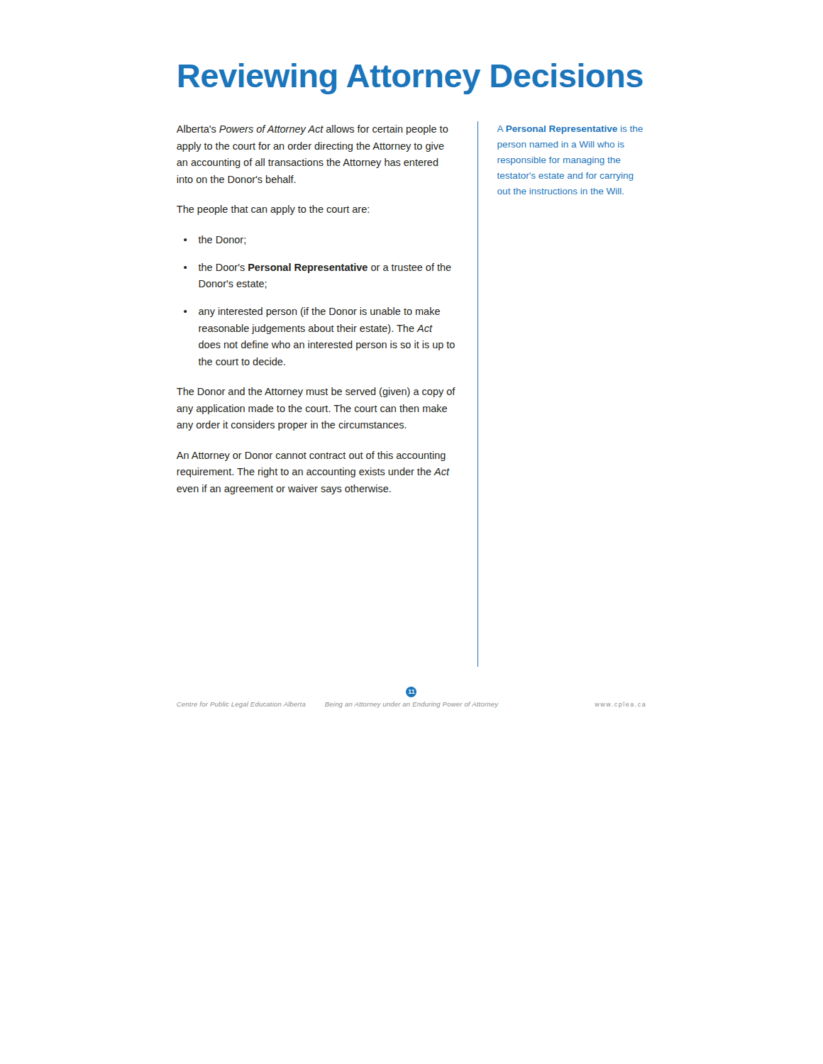Reviewing Attorney Decisions
Alberta's Powers of Attorney Act allows for certain people to apply to the court for an order directing the Attorney to give an accounting of all transactions the Attorney has entered into on the Donor's behalf.
The people that can apply to the court are:
the Donor;
the Door's Personal Representative or a trustee of the Donor's estate;
any interested person (if the Donor is unable to make reasonable judgements about their estate). The Act does not define who an interested person is so it is up to the court to decide.
The Donor and the Attorney must be served (given) a copy of any application made to the court. The court can then make any order it considers proper in the circumstances.
An Attorney or Donor cannot contract out of this accounting requirement. The right to an accounting exists under the Act even if an agreement or waiver says otherwise.
A Personal Representative is the person named in a Will who is responsible for managing the testator's estate and for carrying out the instructions in the Will.
Centre for Public Legal Education Alberta
11
Being an Attorney under an Enduring Power of Attorney
www.cplea.ca